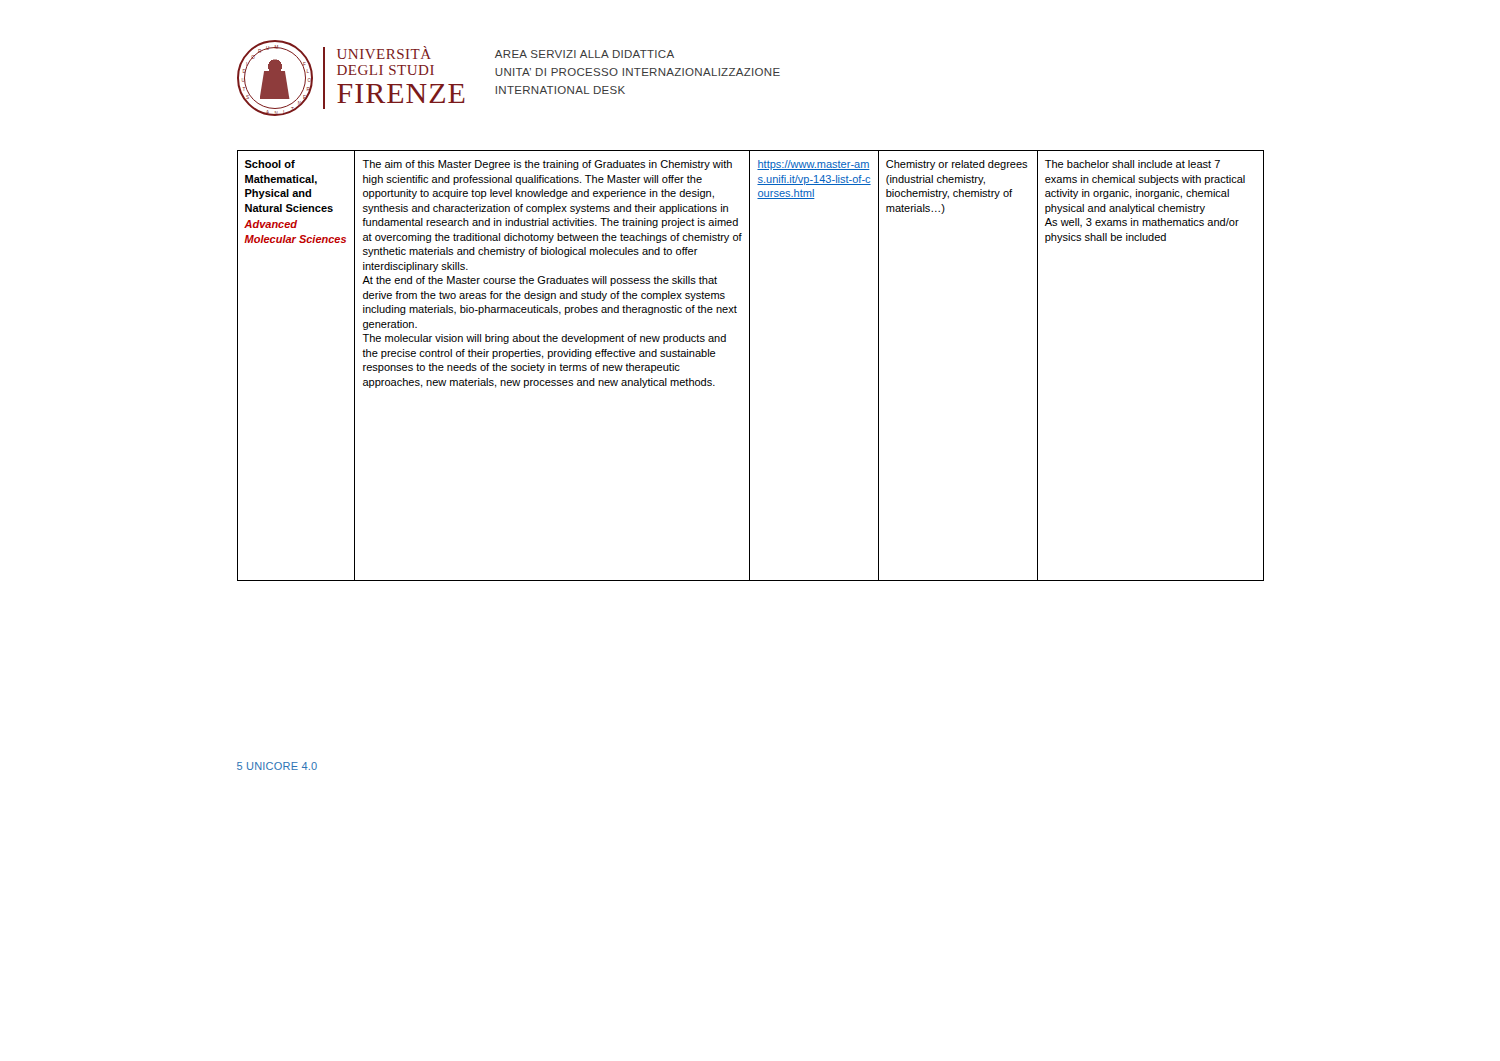S T U D I O R U M F L O R E N T I N A
UNIVERSITÀ
DEGLI STUDI
FIRENZE
AREA SERVIZI ALLA DIDATTICA
UNITA’ DI PROCESSO INTERNAZIONALIZZAZIONE
INTERNATIONAL DESK
| School of Mathematical, Physical and Natural Sciences Advanced Molecular Sciences | The aim of this Master Degree is the training of Graduates in Chemistry with high scientific and professional qualifications. The Master will offer the opportunity to acquire top level knowledge and experience in the design, synthesis and characterization of complex systems and their applications in fundamental research and in industrial activities. The training project is aimed at overcoming the traditional dichotomy between the teachings of chemistry of synthetic materials and chemistry of biological molecules and to offer interdisciplinary skills. At the end of the Master course the Graduates will possess the skills that derive from the two areas for the design and study of the complex systems including materials, bio-pharmaceuticals, probes and theragnostic of the next generation. The molecular vision will bring about the development of new products and the precise control of their properties, providing effective and sustainable responses to the needs of the society in terms of new therapeutic approaches, new materials, new processes and new analytical methods. | https://www.master-ams.unifi.it/vp-143-list-of-courses.html | Chemistry or related degrees (industrial chemistry, biochemistry, chemistry of materials…) | The bachelor shall include at least 7 exams in chemical subjects with practical activity in organic, inorganic, chemical physical and analytical chemistry As well, 3 exams in mathematics and/or physics shall be included |
5 UNICORE 4.0